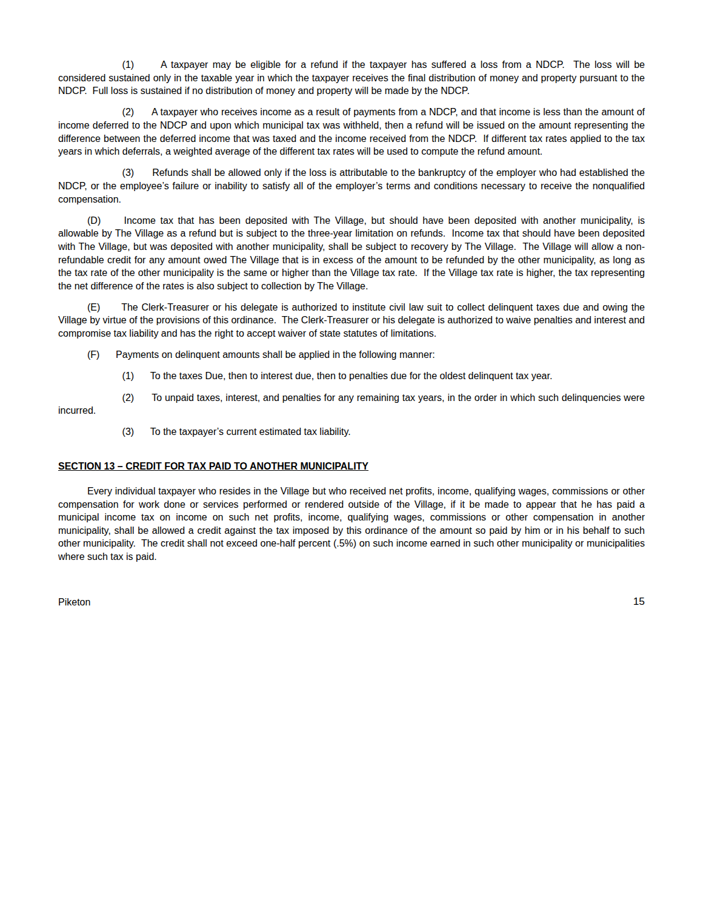(1) A taxpayer may be eligible for a refund if the taxpayer has suffered a loss from a NDCP. The loss will be considered sustained only in the taxable year in which the taxpayer receives the final distribution of money and property pursuant to the NDCP. Full loss is sustained if no distribution of money and property will be made by the NDCP.
(2) A taxpayer who receives income as a result of payments from a NDCP, and that income is less than the amount of income deferred to the NDCP and upon which municipal tax was withheld, then a refund will be issued on the amount representing the difference between the deferred income that was taxed and the income received from the NDCP. If different tax rates applied to the tax years in which deferrals, a weighted average of the different tax rates will be used to compute the refund amount.
(3) Refunds shall be allowed only if the loss is attributable to the bankruptcy of the employer who had established the NDCP, or the employee’s failure or inability to satisfy all of the employer’s terms and conditions necessary to receive the nonqualified compensation.
(D) Income tax that has been deposited with The Village, but should have been deposited with another municipality, is allowable by The Village as a refund but is subject to the three-year limitation on refunds. Income tax that should have been deposited with The Village, but was deposited with another municipality, shall be subject to recovery by The Village. The Village will allow a non-refundable credit for any amount owed The Village that is in excess of the amount to be refunded by the other municipality, as long as the tax rate of the other municipality is the same or higher than the Village tax rate. If the Village tax rate is higher, the tax representing the net difference of the rates is also subject to collection by The Village.
(E) The Clerk-Treasurer or his delegate is authorized to institute civil law suit to collect delinquent taxes due and owing the Village by virtue of the provisions of this ordinance. The Clerk-Treasurer or his delegate is authorized to waive penalties and interest and compromise tax liability and has the right to accept waiver of state statutes of limitations.
(F) Payments on delinquent amounts shall be applied in the following manner:
(1) To the taxes Due, then to interest due, then to penalties due for the oldest delinquent tax year.
(2) To unpaid taxes, interest, and penalties for any remaining tax years, in the order in which such delinquencies were incurred.
(3) To the taxpayer’s current estimated tax liability.
SECTION 13 – CREDIT FOR TAX PAID TO ANOTHER MUNICIPALITY
Every individual taxpayer who resides in the Village but who received net profits, income, qualifying wages, commissions or other compensation for work done or services performed or rendered outside of the Village, if it be made to appear that he has paid a municipal income tax on income on such net profits, income, qualifying wages, commissions or other compensation in another municipality, shall be allowed a credit against the tax imposed by this ordinance of the amount so paid by him or in his behalf to such other municipality. The credit shall not exceed one-half percent (.5%) on such income earned in such other municipality or municipalities where such tax is paid.
Piketon 15